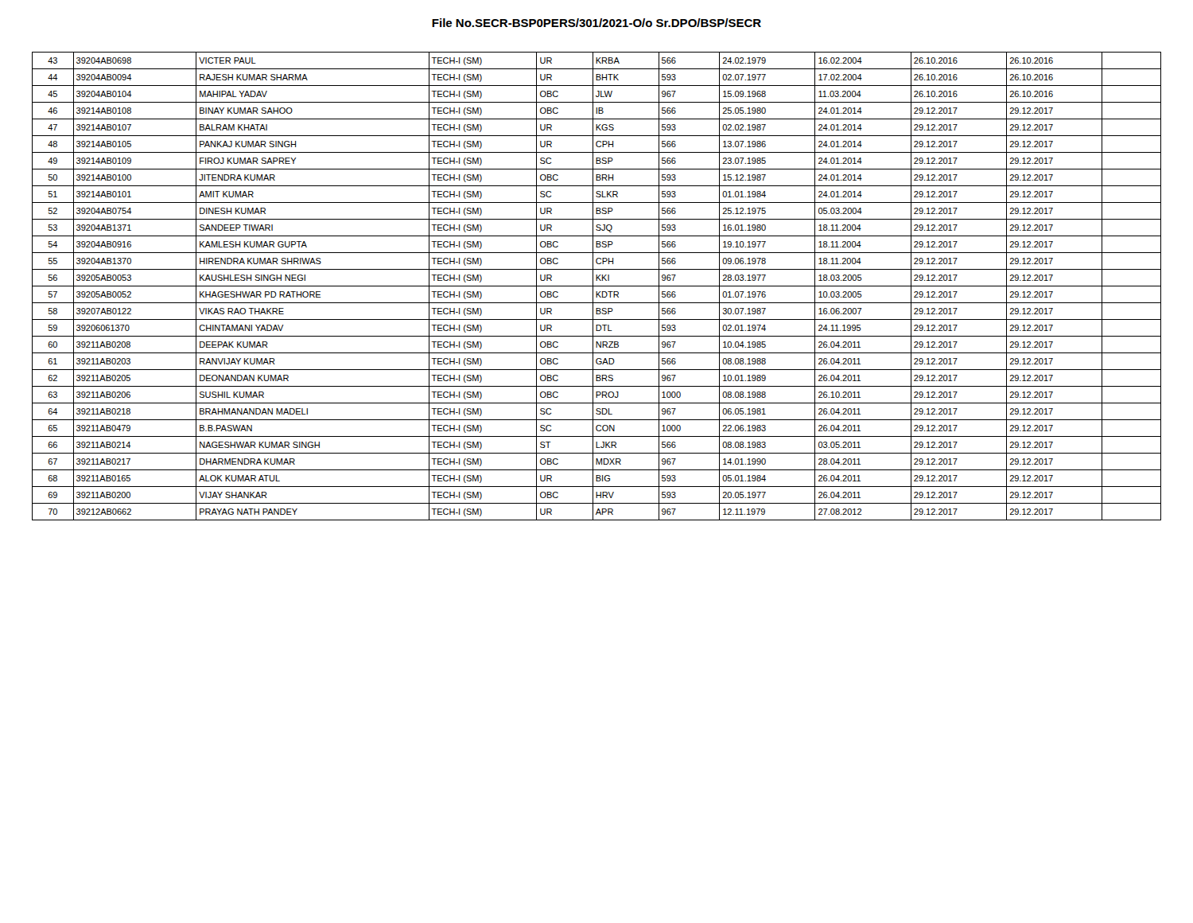File No.SECR-BSP0PERS/301/2021-O/o Sr.DPO/BSP/SECR
| 43 | 39204AB0698 | VICTER PAUL | TECH-I (SM) | UR | KRBA | 566 | 24.02.1979 | 16.02.2004 | 26.10.2016 | 26.10.2016 | |
| 44 | 39204AB0094 | RAJESH KUMAR SHARMA | TECH-I (SM) | UR | BHTK | 593 | 02.07.1977 | 17.02.2004 | 26.10.2016 | 26.10.2016 | |
| 45 | 39204AB0104 | MAHIPAL YADAV | TECH-I (SM) | OBC | JLW | 967 | 15.09.1968 | 11.03.2004 | 26.10.2016 | 26.10.2016 | |
| 46 | 39214AB0108 | BINAY KUMAR SAHOO | TECH-I (SM) | OBC | IB | 566 | 25.05.1980 | 24.01.2014 | 29.12.2017 | 29.12.2017 | |
| 47 | 39214AB0107 | BALRAM KHATAI | TECH-I (SM) | UR | KGS | 593 | 02.02.1987 | 24.01.2014 | 29.12.2017 | 29.12.2017 | |
| 48 | 39214AB0105 | PANKAJ KUMAR SINGH | TECH-I (SM) | UR | CPH | 566 | 13.07.1986 | 24.01.2014 | 29.12.2017 | 29.12.2017 | |
| 49 | 39214AB0109 | FIROJ KUMAR SAPREY | TECH-I (SM) | SC | BSP | 566 | 23.07.1985 | 24.01.2014 | 29.12.2017 | 29.12.2017 | |
| 50 | 39214AB0100 | JITENDRA KUMAR | TECH-I (SM) | OBC | BRH | 593 | 15.12.1987 | 24.01.2014 | 29.12.2017 | 29.12.2017 | |
| 51 | 39214AB0101 | AMIT KUMAR | TECH-I (SM) | SC | SLKR | 593 | 01.01.1984 | 24.01.2014 | 29.12.2017 | 29.12.2017 | |
| 52 | 39204AB0754 | DINESH KUMAR | TECH-I (SM) | UR | BSP | 566 | 25.12.1975 | 05.03.2004 | 29.12.2017 | 29.12.2017 | |
| 53 | 39204AB1371 | SANDEEP TIWARI | TECH-I (SM) | UR | SJQ | 593 | 16.01.1980 | 18.11.2004 | 29.12.2017 | 29.12.2017 | |
| 54 | 39204AB0916 | KAMLESH KUMAR GUPTA | TECH-I (SM) | OBC | BSP | 566 | 19.10.1977 | 18.11.2004 | 29.12.2017 | 29.12.2017 | |
| 55 | 39204AB1370 | HIRENDRA KUMAR SHRIWAS | TECH-I (SM) | OBC | CPH | 566 | 09.06.1978 | 18.11.2004 | 29.12.2017 | 29.12.2017 | |
| 56 | 39205AB0053 | KAUSHLESH SINGH NEGI | TECH-I (SM) | UR | KKI | 967 | 28.03.1977 | 18.03.2005 | 29.12.2017 | 29.12.2017 | |
| 57 | 39205AB0052 | KHAGESHWAR PD RATHORE | TECH-I (SM) | OBC | KDTR | 566 | 01.07.1976 | 10.03.2005 | 29.12.2017 | 29.12.2017 | |
| 58 | 39207AB0122 | VIKAS RAO THAKRE | TECH-I (SM) | UR | BSP | 566 | 30.07.1987 | 16.06.2007 | 29.12.2017 | 29.12.2017 | |
| 59 | 39206061370 | CHINTAMANI YADAV | TECH-I (SM) | UR | DTL | 593 | 02.01.1974 | 24.11.1995 | 29.12.2017 | 29.12.2017 | |
| 60 | 39211AB0208 | DEEPAK KUMAR | TECH-I (SM) | OBC | NRZB | 967 | 10.04.1985 | 26.04.2011 | 29.12.2017 | 29.12.2017 | |
| 61 | 39211AB0203 | RANVIJAY KUMAR | TECH-I (SM) | OBC | GAD | 566 | 08.08.1988 | 26.04.2011 | 29.12.2017 | 29.12.2017 | |
| 62 | 39211AB0205 | DEONANDAN KUMAR | TECH-I (SM) | OBC | BRS | 967 | 10.01.1989 | 26.04.2011 | 29.12.2017 | 29.12.2017 | |
| 63 | 39211AB0206 | SUSHIL KUMAR | TECH-I (SM) | OBC | PROJ | 1000 | 08.08.1988 | 26.10.2011 | 29.12.2017 | 29.12.2017 | |
| 64 | 39211AB0218 | BRAHMANANDAN MADELI | TECH-I (SM) | SC | SDL | 967 | 06.05.1981 | 26.04.2011 | 29.12.2017 | 29.12.2017 | |
| 65 | 39211AB0479 | B.B.PASWAN | TECH-I (SM) | SC | CON | 1000 | 22.06.1983 | 26.04.2011 | 29.12.2017 | 29.12.2017 | |
| 66 | 39211AB0214 | NAGESHWAR KUMAR SINGH | TECH-I (SM) | ST | LJKR | 566 | 08.08.1983 | 03.05.2011 | 29.12.2017 | 29.12.2017 | |
| 67 | 39211AB0217 | DHARMENDRA KUMAR | TECH-I (SM) | OBC | MDXR | 967 | 14.01.1990 | 28.04.2011 | 29.12.2017 | 29.12.2017 | |
| 68 | 39211AB0165 | ALOK KUMAR ATUL | TECH-I (SM) | UR | BIG | 593 | 05.01.1984 | 26.04.2011 | 29.12.2017 | 29.12.2017 | |
| 69 | 39211AB0200 | VIJAY SHANKAR | TECH-I (SM) | OBC | HRV | 593 | 20.05.1977 | 26.04.2011 | 29.12.2017 | 29.12.2017 | |
| 70 | 39212AB0662 | PRAYAG NATH PANDEY | TECH-I (SM) | UR | APR | 967 | 12.11.1979 | 27.08.2012 | 29.12.2017 | 29.12.2017 | |